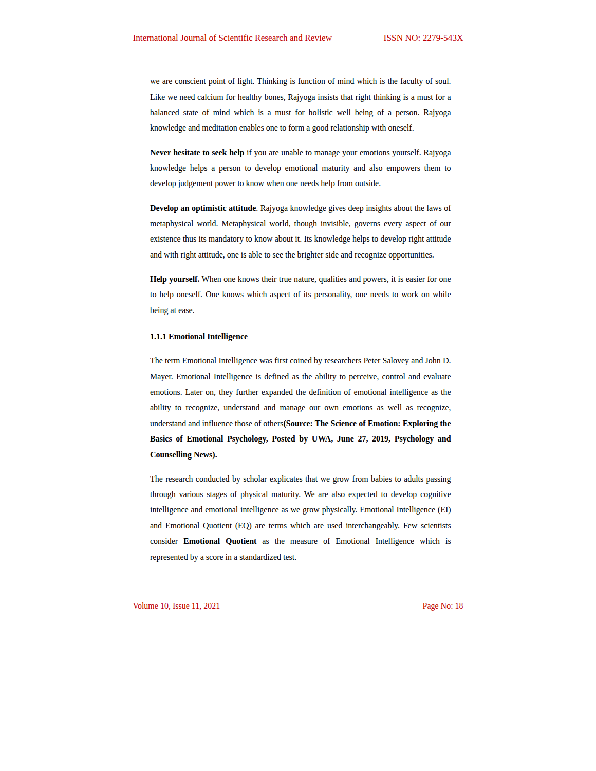International Journal of Scientific Research and Review
ISSN NO: 2279-543X
we are conscient point of light. Thinking is function of mind which is the faculty of soul. Like we need calcium for healthy bones, Rajyoga insists that right thinking is a must for a balanced state of mind which is a must for holistic well being of a person. Rajyoga knowledge and meditation enables one to form a good relationship with oneself.
Never hesitate to seek help if you are unable to manage your emotions yourself. Rajyoga knowledge helps a person to develop emotional maturity and also empowers them to develop judgement power to know when one needs help from outside.
Develop an optimistic attitude. Rajyoga knowledge gives deep insights about the laws of metaphysical world. Metaphysical world, though invisible, governs every aspect of our existence thus its mandatory to know about it. Its knowledge helps to develop right attitude and with right attitude, one is able to see the brighter side and recognize opportunities.
Help yourself. When one knows their true nature, qualities and powers, it is easier for one to help oneself. One knows which aspect of its personality, one needs to work on while being at ease.
1.1.1 Emotional Intelligence
The term Emotional Intelligence was first coined by researchers Peter Salovey and John D. Mayer. Emotional Intelligence is defined as the ability to perceive, control and evaluate emotions. Later on, they further expanded the definition of emotional intelligence as the ability to recognize, understand and manage our own emotions as well as recognize, understand and influence those of others(Source: The Science of Emotion: Exploring the Basics of Emotional Psychology, Posted by UWA, June 27, 2019, Psychology and Counselling News).
The research conducted by scholar explicates that we grow from babies to adults passing through various stages of physical maturity. We are also expected to develop cognitive intelligence and emotional intelligence as we grow physically. Emotional Intelligence (EI) and Emotional Quotient (EQ) are terms which are used interchangeably. Few scientists consider Emotional Quotient as the measure of Emotional Intelligence which is represented by a score in a standardized test.
Volume 10, Issue 11, 2021
Page No: 18